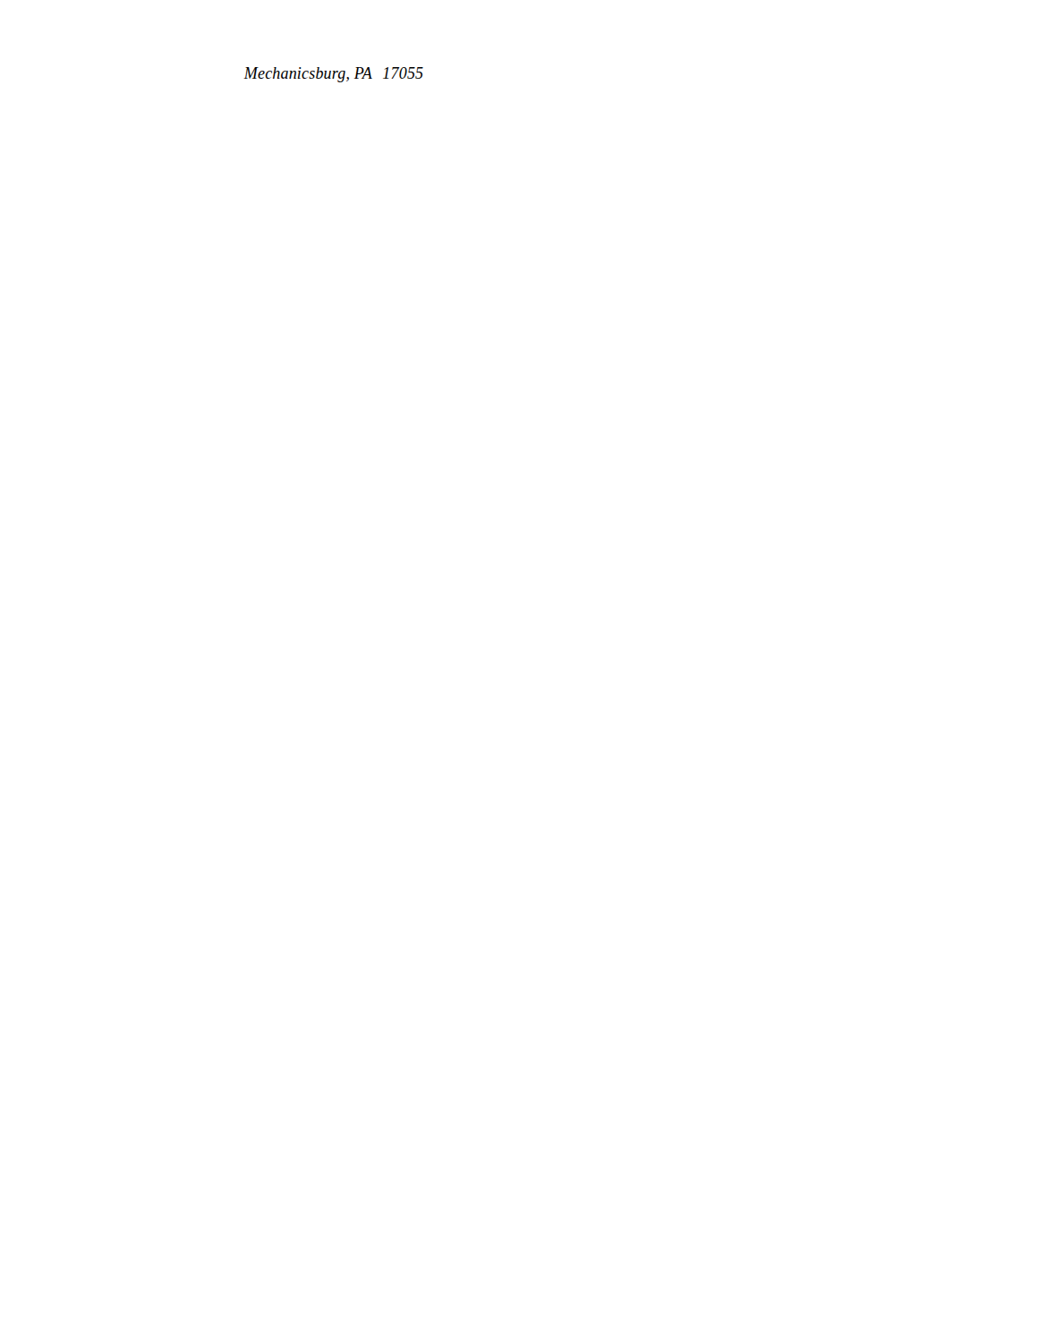Mechanicsburg, PA 17055